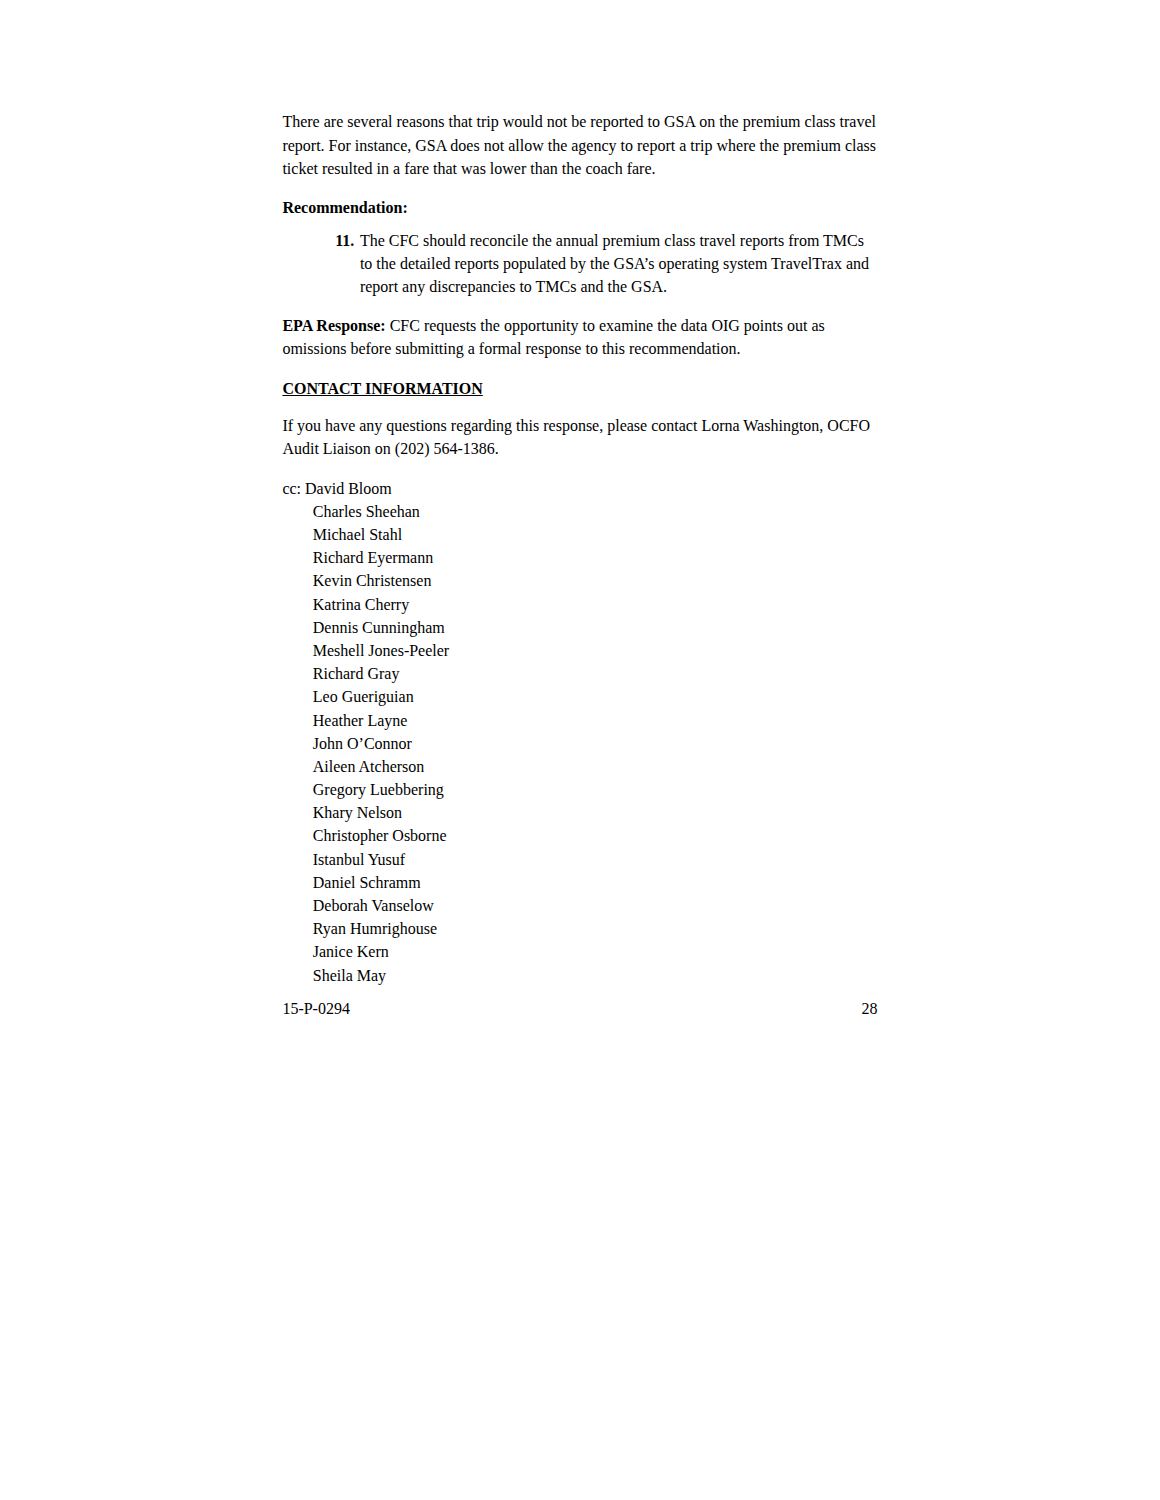There are several reasons that trip would not be reported to GSA on the premium class travel report. For instance, GSA does not allow the agency to report a trip where the premium class ticket resulted in a fare that was lower than the coach fare.
Recommendation:
11. The CFC should reconcile the annual premium class travel reports from TMCs to the detailed reports populated by the GSA’s operating system TravelTrax and report any discrepancies to TMCs and the GSA.
EPA Response: CFC requests the opportunity to examine the data OIG points out as omissions before submitting a formal response to this recommendation.
CONTACT INFORMATION
If you have any questions regarding this response, please contact Lorna Washington, OCFO Audit Liaison on (202) 564-1386.
cc: David Bloom
Charles Sheehan
Michael Stahl
Richard Eyermann
Kevin Christensen
Katrina Cherry
Dennis Cunningham
Meshell Jones-Peeler
Richard Gray
Leo Gueriguian
Heather Layne
John O’Connor
Aileen Atcherson
Gregory Luebbering
Khary Nelson
Christopher Osborne
Istanbul Yusuf
Daniel Schramm
Deborah Vanselow
Ryan Humrighouse
Janice Kern
Sheila May
15-P-0294 28